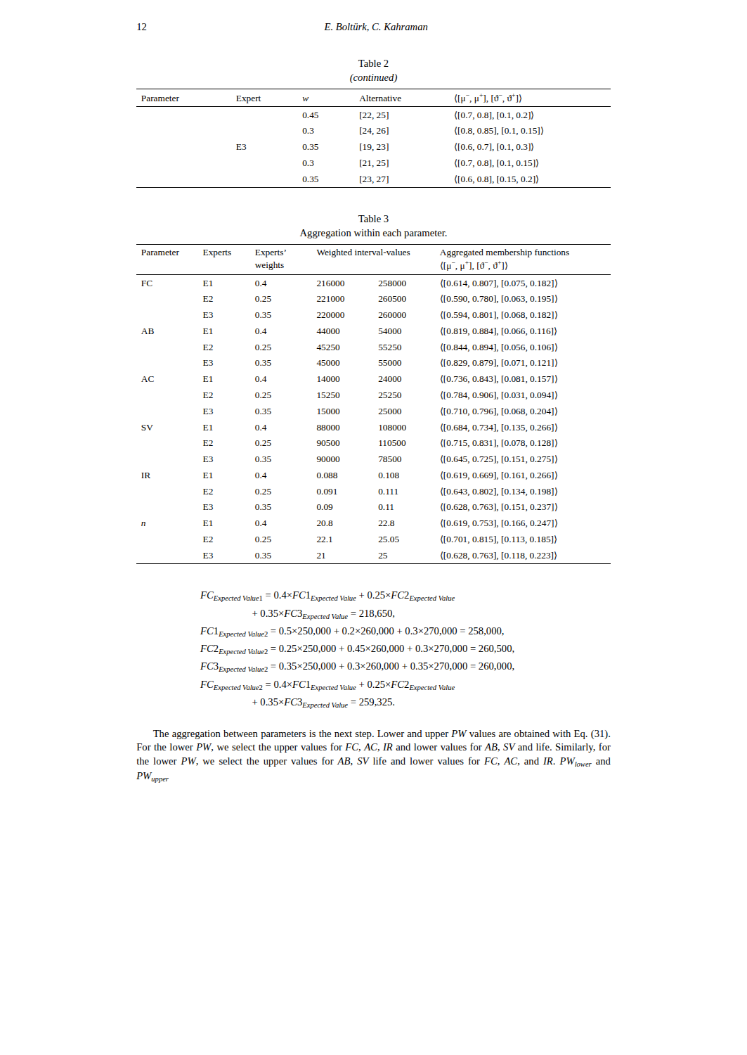12 E. Boltürk, C. Kahraman
Table 2 (continued)
| Parameter | Expert | w | Alternative | ⟨[μ − , μ + ], [ϑ − , ϑ + ]⟩ |
| --- | --- | --- | --- | --- |
| | | 0.45 | [22, 25] | ⟨[0.7, 0.8], [0.1, 0.2]⟩ |
| | | 0.3 | [24, 26] | ⟨[0.8, 0.85], [0.1, 0.15]⟩ |
| | E3 | 0.35 | [19, 23] | ⟨[0.6, 0.7], [0.1, 0.3]⟩ |
| | | 0.3 | [21, 25] | ⟨[0.7, 0.8], [0.1, 0.15]⟩ |
| | | 0.35 | [23, 27] | ⟨[0.6, 0.8], [0.15, 0.2]⟩ |
Table 3 Aggregation within each parameter.
| Parameter | Experts | Experts’ weights | Weighted interval-values | Aggregated membership functions ⟨[μ − , μ + ], [ϑ − , ϑ + ]⟩ |
| --- | --- | --- | --- | --- |
| FC | E1 | 0.4 | 216000 | 258000 | ⟨[0.614, 0.807], [0.075, 0.182]⟩ |
| | E2 | 0.25 | 221000 | 260500 | ⟨[0.590, 0.780], [0.063, 0.195]⟩ |
| | E3 | 0.35 | 220000 | 260000 | ⟨[0.594, 0.801], [0.068, 0.182]⟩ |
| AB | E1 | 0.4 | 44000 | 54000 | ⟨[0.819, 0.884], [0.066, 0.116]⟩ |
| | E2 | 0.25 | 45250 | 55250 | ⟨[0.844, 0.894], [0.056, 0.106]⟩ |
| | E3 | 0.35 | 45000 | 55000 | ⟨[0.829, 0.879], [0.071, 0.121]⟩ |
| AC | E1 | 0.4 | 14000 | 24000 | ⟨[0.736, 0.843], [0.081, 0.157]⟩ |
| | E2 | 0.25 | 15250 | 25250 | ⟨[0.784, 0.906], [0.031, 0.094]⟩ |
| | E3 | 0.35 | 15000 | 25000 | ⟨[0.710, 0.796], [0.068, 0.204]⟩ |
| SV | E1 | 0.4 | 88000 | 108000 | ⟨[0.684, 0.734], [0.135, 0.266]⟩ |
| | E2 | 0.25 | 90500 | 110500 | ⟨[0.715, 0.831], [0.078, 0.128]⟩ |
| | E3 | 0.35 | 90000 | 78500 | ⟨[0.645, 0.725], [0.151, 0.275]⟩ |
| IR | E1 | 0.4 | 0.088 | 0.108 | ⟨[0.619, 0.669], [0.161, 0.266]⟩ |
| | E2 | 0.25 | 0.091 | 0.111 | ⟨[0.643, 0.802], [0.134, 0.198]⟩ |
| | E3 | 0.35 | 0.09 | 0.11 | ⟨[0.628, 0.763], [0.151, 0.237]⟩ |
| n | E1 | 0.4 | 20.8 | 22.8 | ⟨[0.619, 0.753], [0.166, 0.247]⟩ |
| | E2 | 0.25 | 22.1 | 25.05 | ⟨[0.701, 0.815], [0.113, 0.185]⟩ |
| | E3 | 0.35 | 21 | 25 | ⟨[0.628, 0.763], [0.118, 0.223]⟩ |
FC Expected Value 1 = 0.4×FC1Expected Value + 0.25×FC2Expected Value + 0.35×FC3Expected Value = 218,650, FC1Expected Value 2 = 0.5×250,000 + 0.2×260,000 + 0.3×270,000 = 258,000, FC2Expected Value 2 = 0.25×250,000 + 0.45×260,000 + 0.3×270,000 = 260,500, FC3Expected Value 2 = 0.35×250,000 + 0.3×260,000 + 0.35×270,000 = 260,000, FC Expected Value 2 = 0.4×FC1Expected Value + 0.25×FC2Expected Value + 0.35×FC3Expected Value = 259,325.
The aggregation between parameters is the next step. Lower and upper PW values are obtained with Eq. (31). For the lower PW, we select the upper values for FC, AC, IR and lower values for AB, SV and life. Similarly, for the lower PW, we select the upper values for AB, SV life and lower values for FC, AC, and IR. PWlower and PWupper